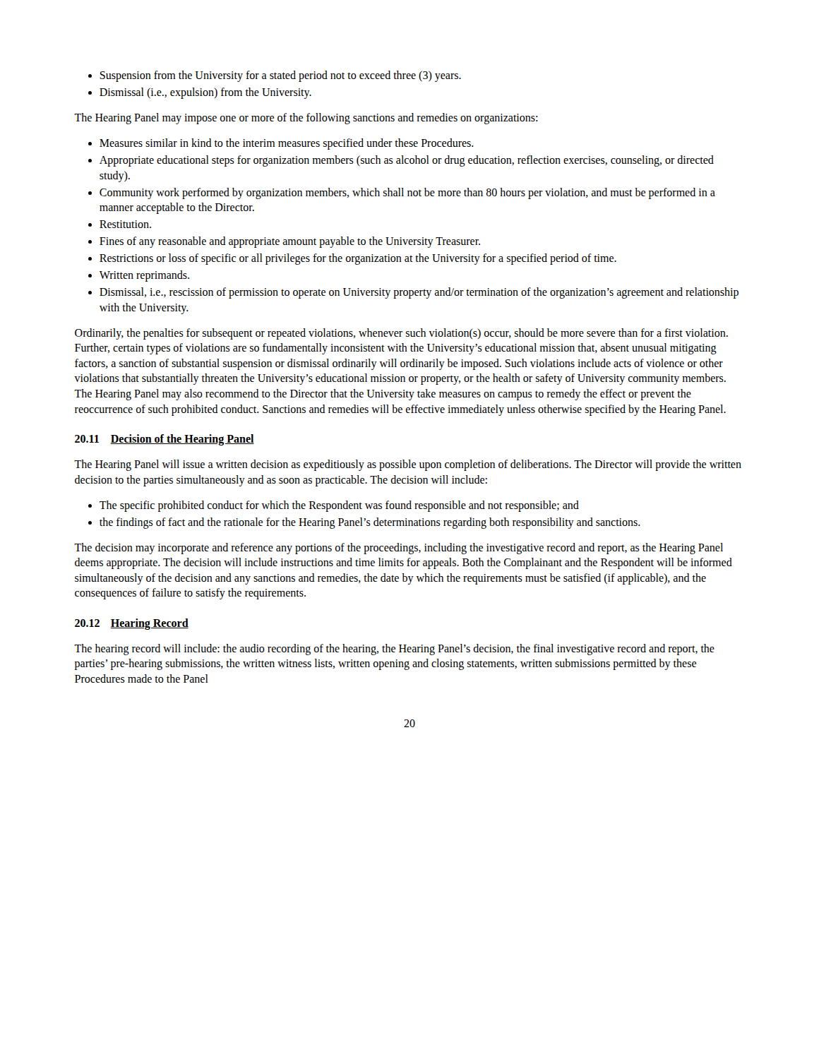Suspension from the University for a stated period not to exceed three (3) years.
Dismissal (i.e., expulsion) from the University.
The Hearing Panel may impose one or more of the following sanctions and remedies on organizations:
Measures similar in kind to the interim measures specified under these Procedures.
Appropriate educational steps for organization members (such as alcohol or drug education, reflection exercises, counseling, or directed study).
Community work performed by organization members, which shall not be more than 80 hours per violation, and must be performed in a manner acceptable to the Director.
Restitution.
Fines of any reasonable and appropriate amount payable to the University Treasurer.
Restrictions or loss of specific or all privileges for the organization at the University for a specified period of time.
Written reprimands.
Dismissal, i.e., rescission of permission to operate on University property and/or termination of the organization’s agreement and relationship with the University.
Ordinarily, the penalties for subsequent or repeated violations, whenever such violation(s) occur, should be more severe than for a first violation. Further, certain types of violations are so fundamentally inconsistent with the University’s educational mission that, absent unusual mitigating factors, a sanction of substantial suspension or dismissal ordinarily will ordinarily be imposed. Such violations include acts of violence or other violations that substantially threaten the University’s educational mission or property, or the health or safety of University community members. The Hearing Panel may also recommend to the Director that the University take measures on campus to remedy the effect or prevent the reoccurrence of such prohibited conduct. Sanctions and remedies will be effective immediately unless otherwise specified by the Hearing Panel.
20.11 Decision of the Hearing Panel
The Hearing Panel will issue a written decision as expeditiously as possible upon completion of deliberations. The Director will provide the written decision to the parties simultaneously and as soon as practicable. The decision will include:
The specific prohibited conduct for which the Respondent was found responsible and not responsible; and
the findings of fact and the rationale for the Hearing Panel’s determinations regarding both responsibility and sanctions.
The decision may incorporate and reference any portions of the proceedings, including the investigative record and report, as the Hearing Panel deems appropriate. The decision will include instructions and time limits for appeals. Both the Complainant and the Respondent will be informed simultaneously of the decision and any sanctions and remedies, the date by which the requirements must be satisfied (if applicable), and the consequences of failure to satisfy the requirements.
20.12 Hearing Record
The hearing record will include: the audio recording of the hearing, the Hearing Panel’s decision, the final investigative record and report, the parties’ pre-hearing submissions, the written witness lists, written opening and closing statements, written submissions permitted by these Procedures made to the Panel
20